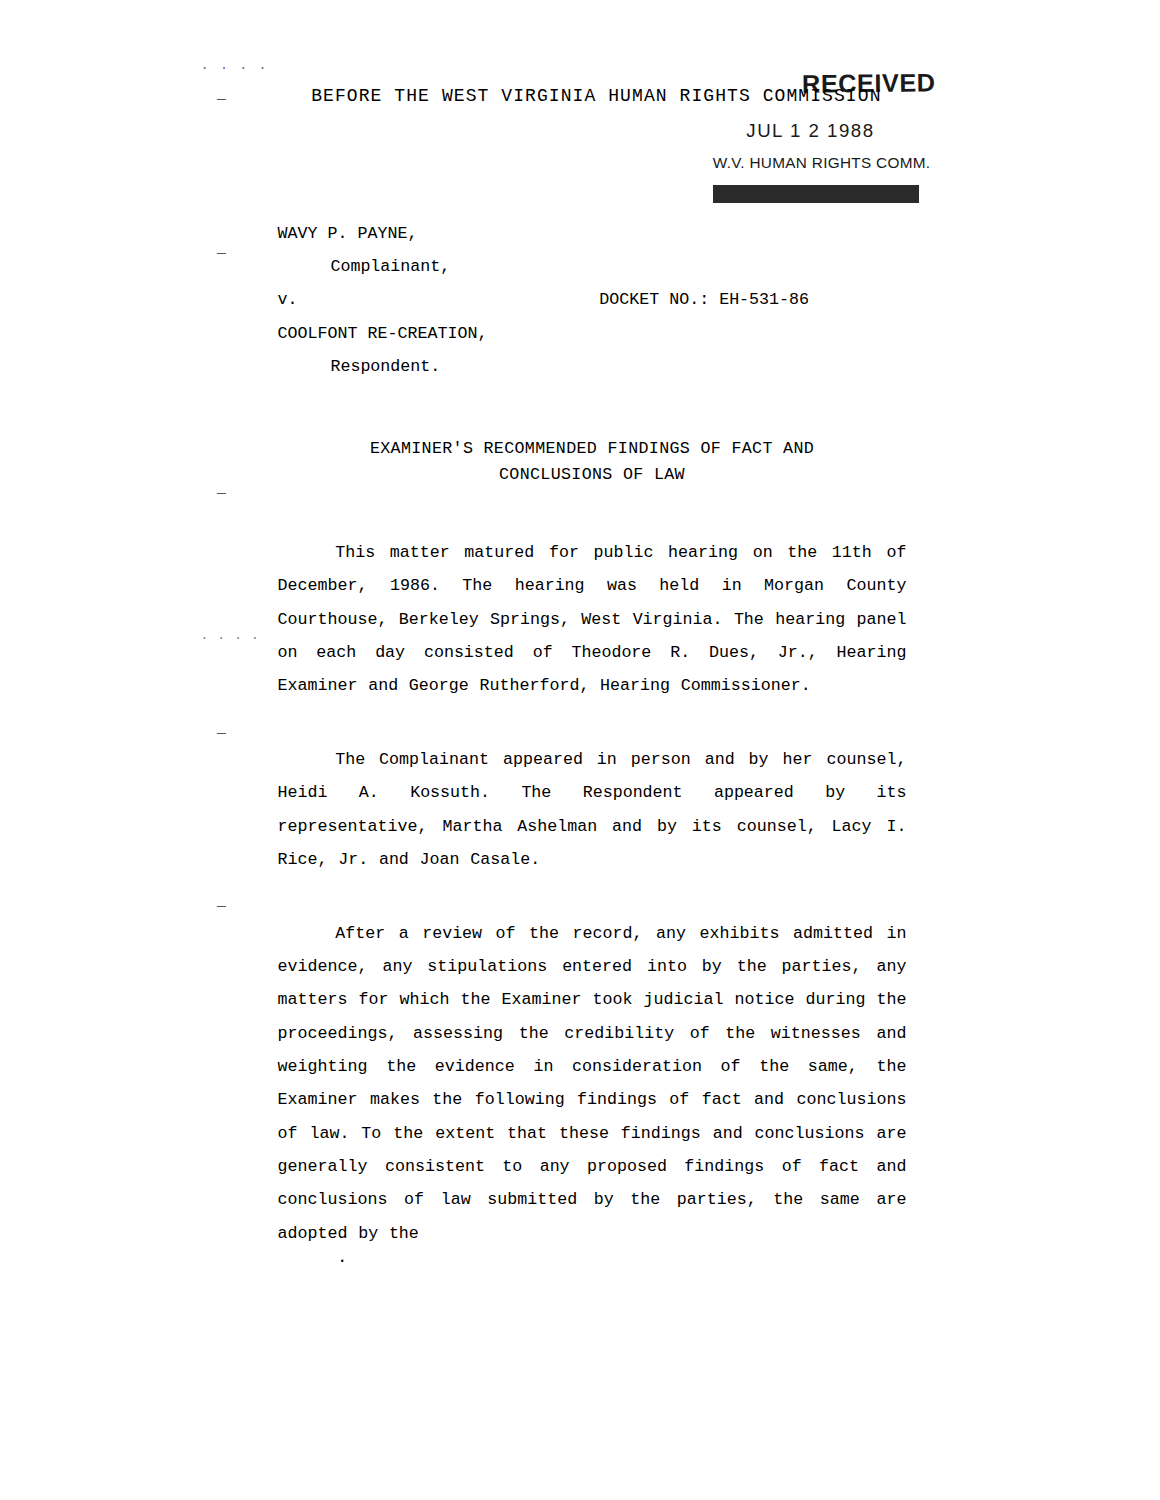— — — — —
. . . .
. . . .
RECEIVED
BEFORE THE WEST VIRGINIA HUMAN RIGHTS COMMISSION
JUL 1 2 1988
W.V. HUMAN RIGHTS COMM.
REDACTED TEXT
WAVY P. PAYNE, Complainant, v.DOCKET NO.: EH-531-86 COOLFONT RE-CREATION, Respondent.
EXAMINER'S RECOMMENDED FINDINGS OF FACT AND CONCLUSIONS OF LAW
This matter matured for public hearing on the 11th of December, 1986. The hearing was held in Morgan County Courthouse, Berkeley Springs, West Virginia. The hearing panel on each day consisted of Theodore R. Dues, Jr., Hearing Examiner and George Rutherford, Hearing Commissioner.
The Complainant appeared in person and by her counsel, Heidi A. Kossuth. The Respondent appeared by its representative, Martha Ashelman and by its counsel, Lacy I. Rice, Jr. and Joan Casale.
After a review of the record, any exhibits admitted in evidence, any stipulations entered into by the parties, any matters for which the Examiner took judicial notice during the proceedings, assessing the credibility of the witnesses and weighting the evidence in consideration of the same, the Examiner makes the following findings of fact and conclusions of law. To the extent that these findings and conclusions are generally consistent to any proposed findings of fact and conclusions of law submitted by the parties, the same are adopted by the
.